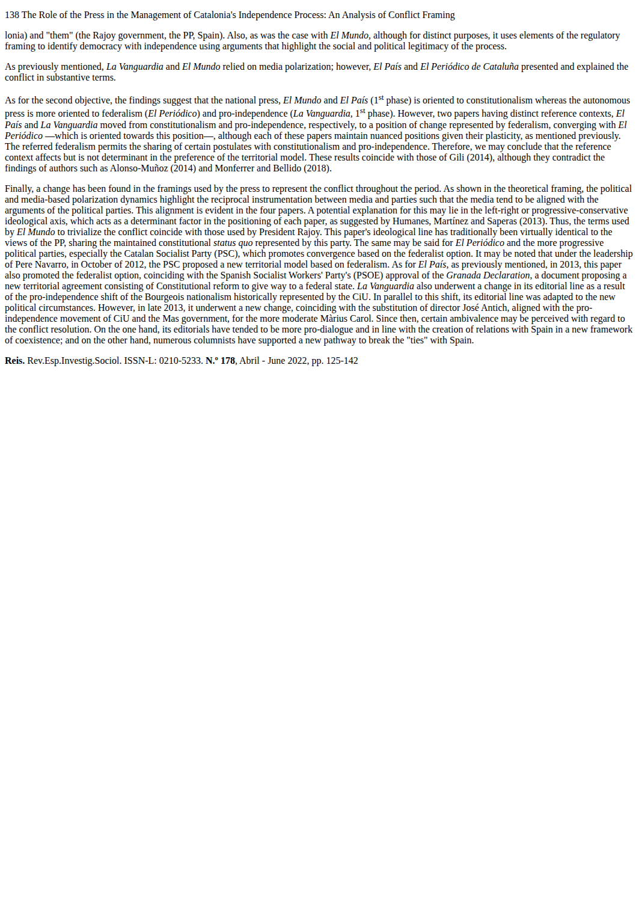138 The Role of the Press in the Management of Catalonia's Independence Process: An Analysis of Conflict Framing
lonia) and "them" (the Rajoy government, the PP, Spain). Also, as was the case with El Mundo, although for distinct purposes, it uses elements of the regulatory framing to identify democracy with independence using arguments that highlight the social and political legitimacy of the process.
As previously mentioned, La Vanguardia and El Mundo relied on media polarization; however, El País and El Periódico de Cataluña presented and explained the conflict in substantive terms.
As for the second objective, the findings suggest that the national press, El Mundo and El País (1st phase) is oriented to constitutionalism whereas the autonomous press is more oriented to federalism (El Periódico) and pro-independence (La Vanguardia, 1st phase). However, two papers having distinct reference contexts, El País and La Vanguardia moved from constitutionalism and pro-independence, respectively, to a position of change represented by federalism, converging with El Periódico —which is oriented towards this position—, although each of these papers maintain nuanced positions given their plasticity, as mentioned previously. The referred federalism permits the sharing of certain postulates with constitutionalism and pro-independence. Therefore, we may conclude that the reference context affects but is not determinant in the preference of the territorial model. These results coincide with those of Gili (2014), although they contradict the findings of authors such as Alonso-Muñoz (2014) and Monferrer and Bellido (2018).
Finally, a change has been found in the framings used by the press to represent the conflict throughout the period. As shown in the theoretical framing, the political and media-based polarization dynamics highlight the reciprocal instrumentation between media and parties such that the media tend to be aligned with the arguments of the political parties. This alignment is evident in the four papers. A potential explanation for this may lie in the left-right or progressive-conservative ideological axis, which acts as a determinant factor in the positioning of each paper, as suggested by Humanes, Martínez and Saperas (2013). Thus, the terms used by El Mundo to trivialize the conflict coincide with those used by President Rajoy. This paper's ideological line has traditionally been virtually identical to the views of the PP, sharing the maintained constitutional status quo represented by this party. The same may be said for El Periódico and the more progressive political parties, especially the Catalan Socialist Party (PSC), which promotes convergence based on the federalist option. It may be noted that under the leadership of Pere Navarro, in October of 2012, the PSC proposed a new territorial model based on federalism. As for El País, as previously mentioned, in 2013, this paper also promoted the federalist option, coinciding with the Spanish Socialist Workers' Party's (PSOE) approval of the Granada Declaration, a document proposing a new territorial agreement consisting of Constitutional reform to give way to a federal state. La Vanguardia also underwent a change in its editorial line as a result of the pro-independence shift of the Bourgeois nationalism historically represented by the CiU. In parallel to this shift, its editorial line was adapted to the new political circumstances. However, in late 2013, it underwent a new change, coinciding with the substitution of director José Antich, aligned with the pro-independence movement of CiU and the Mas government, for the more moderate Màrius Carol. Since then, certain ambivalence may be perceived with regard to the conflict resolution. On the one hand, its editorials have tended to be more pro-dialogue and in line with the creation of relations with Spain in a new framework of coexistence; and on the other hand, numerous columnists have supported a new pathway to break the "ties" with Spain.
Reis. Rev.Esp.Investig.Sociol. ISSN-L: 0210-5233. N.º 178, Abril - June 2022, pp. 125-142